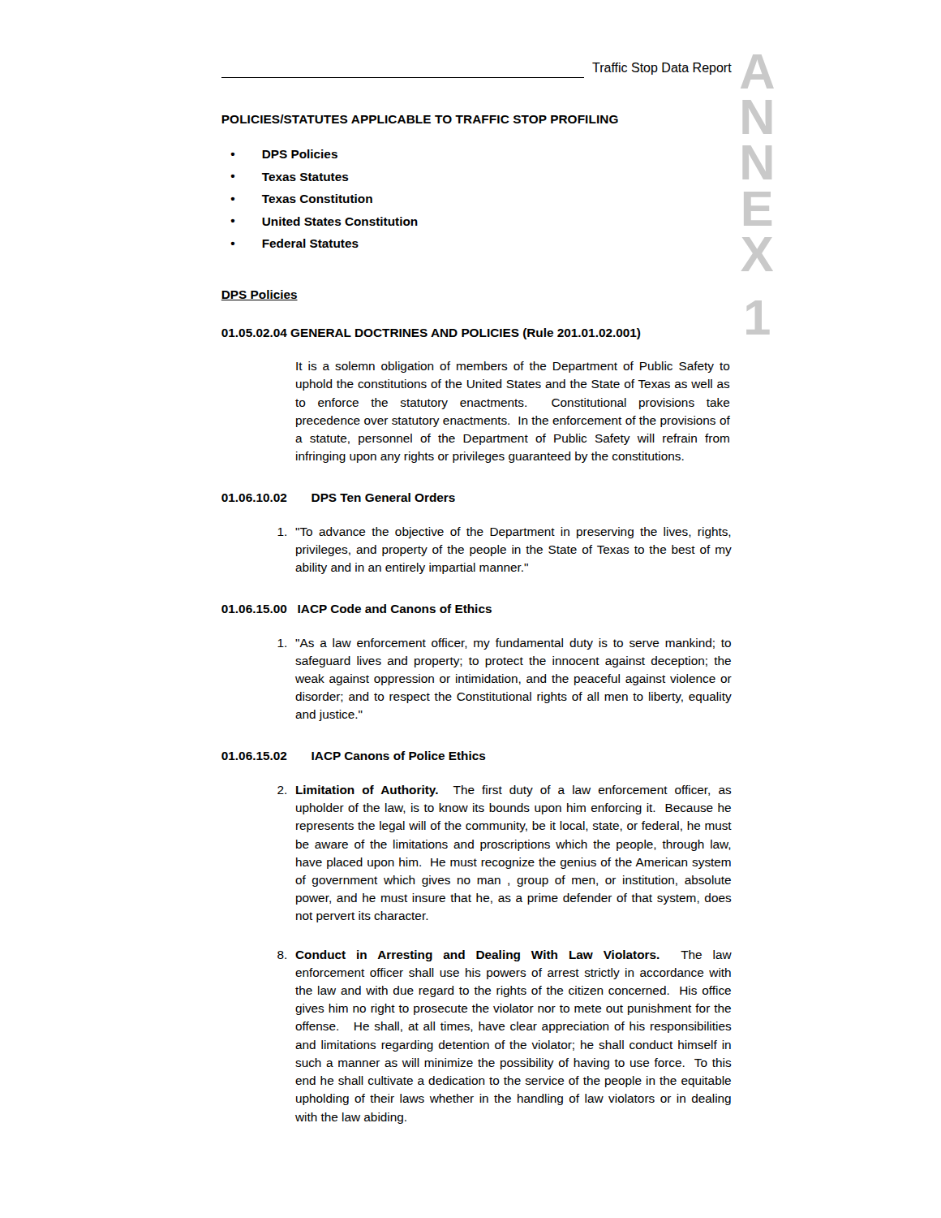A N N E X 1
Traffic Stop Data Report
POLICIES/STATUTES APPLICABLE TO TRAFFIC STOP PROFILING
DPS Policies
Texas Statutes
Texas Constitution
United States Constitution
Federal Statutes
DPS Policies
01.05.02.04 GENERAL DOCTRINES AND POLICIES (Rule 201.01.02.001)
It is a solemn obligation of members of the Department of Public Safety to uphold the constitutions of the United States and the State of Texas as well as to enforce the statutory enactments. Constitutional provisions take precedence over statutory enactments. In the enforcement of the provisions of a statute, personnel of the Department of Public Safety will refrain from infringing upon any rights or privileges guaranteed by the constitutions.
01.06.10.02 DPS Ten General Orders
1."To advance the objective of the Department in preserving the lives, rights, privileges, and property of the people in the State of Texas to the best of my ability and in an entirely impartial manner."
01.06.15.00 IACP Code and Canons of Ethics
1."As a law enforcement officer, my fundamental duty is to serve mankind; to safeguard lives and property; to protect the innocent against deception; the weak against oppression or intimidation, and the peaceful against violence or disorder; and to respect the Constitutional rights of all men to liberty, equality and justice."
01.06.15.02 IACP Canons of Police Ethics
2. Limitation of Authority. The first duty of a law enforcement officer, as upholder of the law, is to know its bounds upon him enforcing it. Because he represents the legal will of the community, be it local, state, or federal, he must be aware of the limitations and proscriptions which the people, through law, have placed upon him. He must recognize the genius of the American system of government which gives no man , group of men, or institution, absolute power, and he must insure that he, as a prime defender of that system, does not pervert its character.
8. Conduct in Arresting and Dealing With Law Violators. The law enforcement officer shall use his powers of arrest strictly in accordance with the law and with due regard to the rights of the citizen concerned. His office gives him no right to prosecute the violator nor to mete out punishment for the offense. He shall, at all times, have clear appreciation of his responsibilities and limitations regarding detention of the violator; he shall conduct himself in such a manner as will minimize the possibility of having to use force. To this end he shall cultivate a dedication to the service of the people in the equitable upholding of their laws whether in the handling of law violators or in dealing with the law abiding.